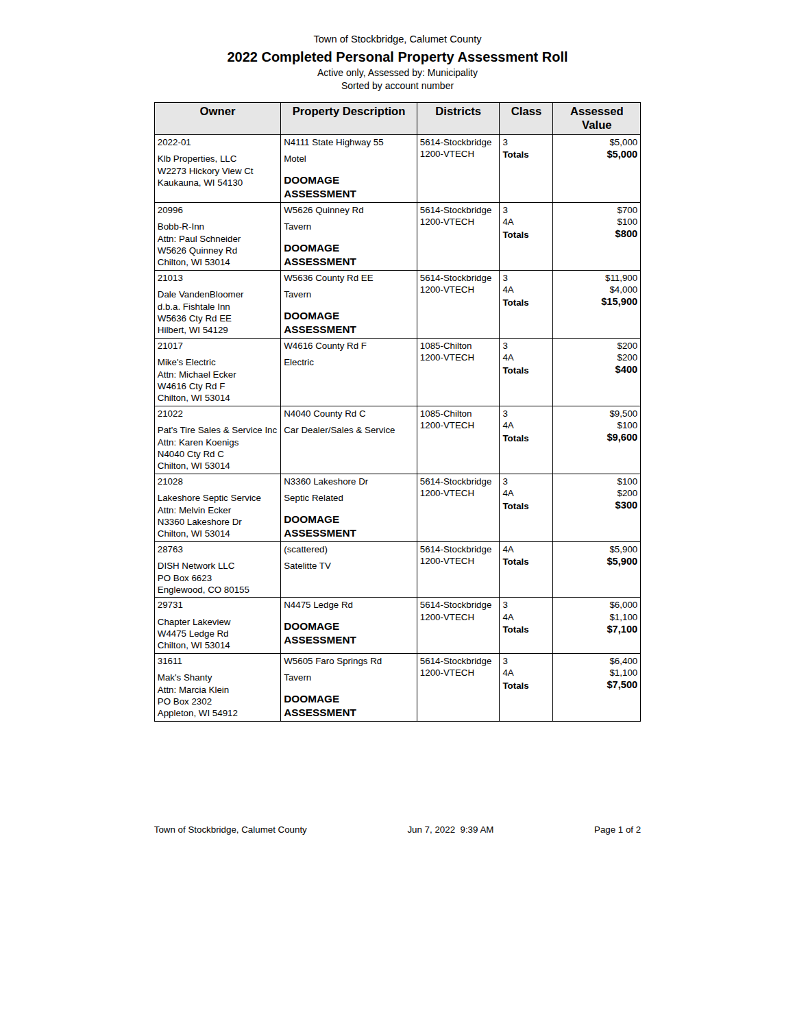Town of Stockbridge, Calumet County
2022 Completed Personal Property Assessment Roll
Active only, Assessed by: Municipality
Sorted by account number
| Owner | Property Description | Districts | Class | Assessed Value |
| --- | --- | --- | --- | --- |
| 2022-01 Klb Properties, LLC W2273 Hickory View Ct Kaukauna, WI 54130 | N4111 State Highway 55 Motel DOOMAGE ASSESSMENT | 5614-Stockbridge 1200-VTECH | 3 Totals | $5,000 $5,000 |
| 20996 Bobb-R-Inn Attn: Paul Schneider W5626 Quinney Rd Chilton, WI 53014 | W5626 Quinney Rd Tavern DOOMAGE ASSESSMENT | 5614-Stockbridge 1200-VTECH | 3 4A Totals | $700 $100 $800 |
| 21013 Dale VandenBloomer d.b.a. Fishtale Inn W5636 Cty Rd EE Hilbert, WI 54129 | W5636 County Rd EE Tavern DOOMAGE ASSESSMENT | 5614-Stockbridge 1200-VTECH | 3 4A Totals | $11,900 $4,000 $15,900 |
| 21017 Mike's Electric Attn: Michael Ecker W4616 Cty Rd F Chilton, WI 53014 | W4616 County Rd F Electric | 1085-Chilton 1200-VTECH | 3 4A Totals | $200 $200 $400 |
| 21022 Pat's Tire Sales & Service Inc Attn: Karen Koenigs N4040 Cty Rd C Chilton, WI 53014 | N4040 County Rd C Car Dealer/Sales & Service | 1085-Chilton 1200-VTECH | 3 4A Totals | $9,500 $100 $9,600 |
| 21028 Lakeshore Septic Service Attn: Melvin Ecker N3360 Lakeshore Dr Chilton, WI 53014 | N3360 Lakeshore Dr Septic Related DOOMAGE ASSESSMENT | 5614-Stockbridge 1200-VTECH | 3 4A Totals | $100 $200 $300 |
| 28763 DISH Network LLC PO Box 6623 Englewood, CO 80155 | (scattered) Satelitte TV | 5614-Stockbridge 1200-VTECH | 4A Totals | $5,900 $5,900 |
| 29731 Chapter Lakeview W4475 Ledge Rd Chilton, WI 53014 | N4475 Ledge Rd DOOMAGE ASSESSMENT | 5614-Stockbridge 1200-VTECH | 3 4A Totals | $6,000 $1,100 $7,100 |
| 31611 Mak's Shanty Attn: Marcia Klein PO Box 2302 Appleton, WI 54912 | W5605 Faro Springs Rd Tavern DOOMAGE ASSESSMENT | 5614-Stockbridge 1200-VTECH | 3 4A Totals | $6,400 $1,100 $7,500 |
Town of Stockbridge, Calumet County
Jun 7, 2022 9:39 AM
Page 1 of 2